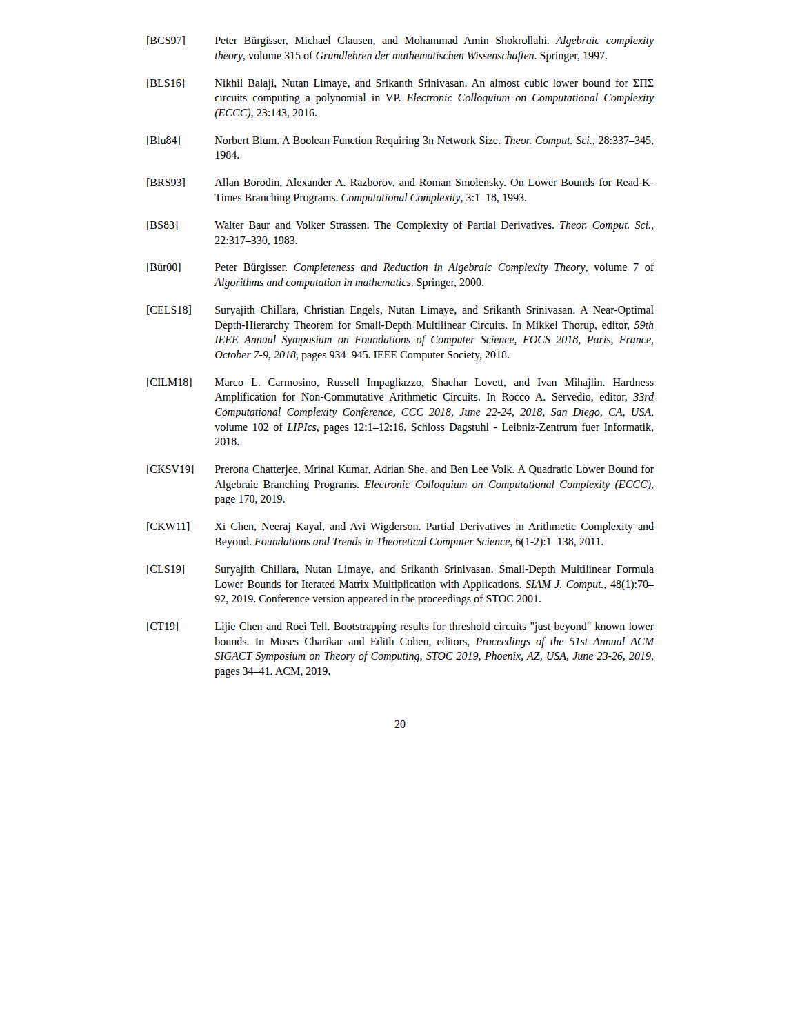[BCS97]
Peter Bürgisser, Michael Clausen, and Mohammad Amin Shokrollahi. Algebraic complexity theory, volume 315 of Grundlehren der mathematischen Wissenschaften. Springer, 1997.
[BLS16]
Nikhil Balaji, Nutan Limaye, and Srikanth Srinivasan. An almost cubic lower bound for ΣΠΣ circuits computing a polynomial in VP. Electronic Colloquium on Computational Complexity (ECCC), 23:143, 2016.
[Blu84]
Norbert Blum. A Boolean Function Requiring 3n Network Size. Theor. Comput. Sci., 28:337–345, 1984.
[BRS93]
Allan Borodin, Alexander A. Razborov, and Roman Smolensky. On Lower Bounds for Read-K-Times Branching Programs. Computational Complexity, 3:1–18, 1993.
[BS83]
Walter Baur and Volker Strassen. The Complexity of Partial Derivatives. Theor. Comput. Sci., 22:317–330, 1983.
[Bür00]
Peter Bürgisser. Completeness and Reduction in Algebraic Complexity Theory, volume 7 of Algorithms and computation in mathematics. Springer, 2000.
[CELS18]
Suryajith Chillara, Christian Engels, Nutan Limaye, and Srikanth Srinivasan. A Near-Optimal Depth-Hierarchy Theorem for Small-Depth Multilinear Circuits. In Mikkel Thorup, editor, 59th IEEE Annual Symposium on Foundations of Computer Science, FOCS 2018, Paris, France, October 7-9, 2018, pages 934–945. IEEE Computer Society, 2018.
[CILM18]
Marco L. Carmosino, Russell Impagliazzo, Shachar Lovett, and Ivan Mihajlin. Hardness Amplification for Non-Commutative Arithmetic Circuits. In Rocco A. Servedio, editor, 33rd Computational Complexity Conference, CCC 2018, June 22-24, 2018, San Diego, CA, USA, volume 102 of LIPIcs, pages 12:1–12:16. Schloss Dagstuhl - Leibniz-Zentrum fuer Informatik, 2018.
[CKSV19]
Prerona Chatterjee, Mrinal Kumar, Adrian She, and Ben Lee Volk. A Quadratic Lower Bound for Algebraic Branching Programs. Electronic Colloquium on Computational Complexity (ECCC), page 170, 2019.
[CKW11]
Xi Chen, Neeraj Kayal, and Avi Wigderson. Partial Derivatives in Arithmetic Complexity and Beyond. Foundations and Trends in Theoretical Computer Science, 6(1-2):1–138, 2011.
[CLS19]
Suryajith Chillara, Nutan Limaye, and Srikanth Srinivasan. Small-Depth Multilinear Formula Lower Bounds for Iterated Matrix Multiplication with Applications. SIAM J. Comput., 48(1):70–92, 2019. Conference version appeared in the proceedings of STOC 2001.
[CT19]
Lijie Chen and Roei Tell. Bootstrapping results for threshold circuits "just beyond" known lower bounds. In Moses Charikar and Edith Cohen, editors, Proceedings of the 51st Annual ACM SIGACT Symposium on Theory of Computing, STOC 2019, Phoenix, AZ, USA, June 23-26, 2019, pages 34–41. ACM, 2019.
20